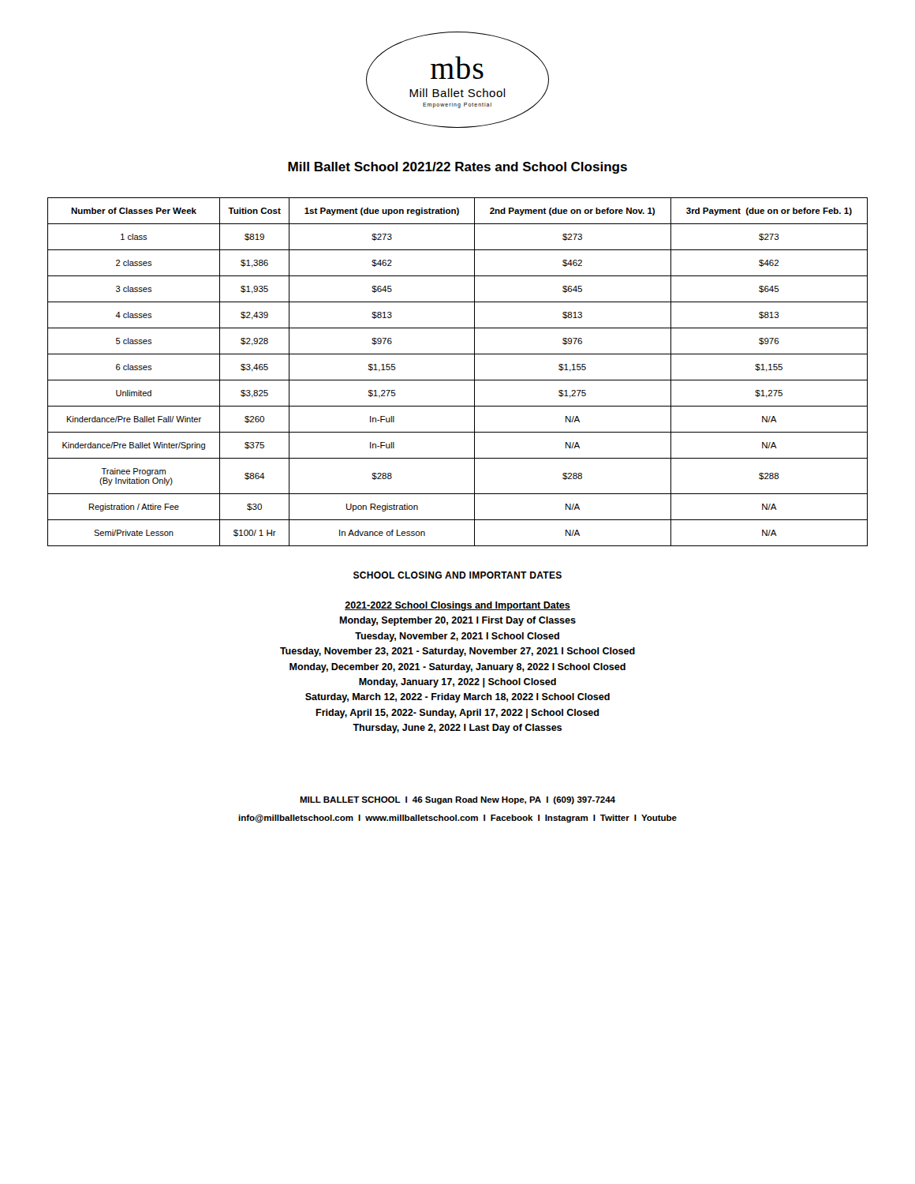mbs
Mill Ballet School
Empowering Potential
Mill Ballet School 2021/22 Rates and School Closings
| Number of Classes Per Week | Tuition Cost | 1st Payment (due upon registration) | 2nd Payment (due on or before Nov. 1) | 3rd Payment (due on or before Feb. 1) |
| --- | --- | --- | --- | --- |
| 1 class | $819 | $273 | $273 | $273 |
| 2 classes | $1,386 | $462 | $462 | $462 |
| 3 classes | $1,935 | $645 | $645 | $645 |
| 4 classes | $2,439 | $813 | $813 | $813 |
| 5 classes | $2,928 | $976 | $976 | $976 |
| 6 classes | $3,465 | $1,155 | $1,155 | $1,155 |
| Unlimited | $3,825 | $1,275 | $1,275 | $1,275 |
| Kinderdance/Pre Ballet Fall/ Winter | $260 | In-Full | N/A | N/A |
| Kinderdance/Pre Ballet Winter/Spring | $375 | In-Full | N/A | N/A |
| Trainee Program (By Invitation Only) | $864 | $288 | $288 | $288 |
| Registration / Attire Fee | $30 | Upon Registration | N/A | N/A |
| Semi/Private Lesson | $100/ 1 Hr | In Advance of Lesson | N/A | N/A |
SCHOOL CLOSING AND IMPORTANT DATES
2021-2022 School Closings and Important Dates
Monday, September 20, 2021 I First Day of Classes
Tuesday, November 2, 2021 I School Closed
Tuesday, November 23, 2021 - Saturday, November 27, 2021 I School Closed
Monday, December 20, 2021 - Saturday, January 8, 2022 I School Closed
Monday, January 17, 2022 | School Closed
Saturday, March 12, 2022 - Friday March 18, 2022 I School Closed
Friday, April 15, 2022- Sunday, April 17, 2022 | School Closed
Thursday, June 2, 2022 I Last Day of Classes
MILL BALLET SCHOOLI46 Sugan Road New Hope, PAI(609) 397-7244
info@millballetschool.comIwww.millballetschool.comIFacebookIInstagramITwitterIYoutube